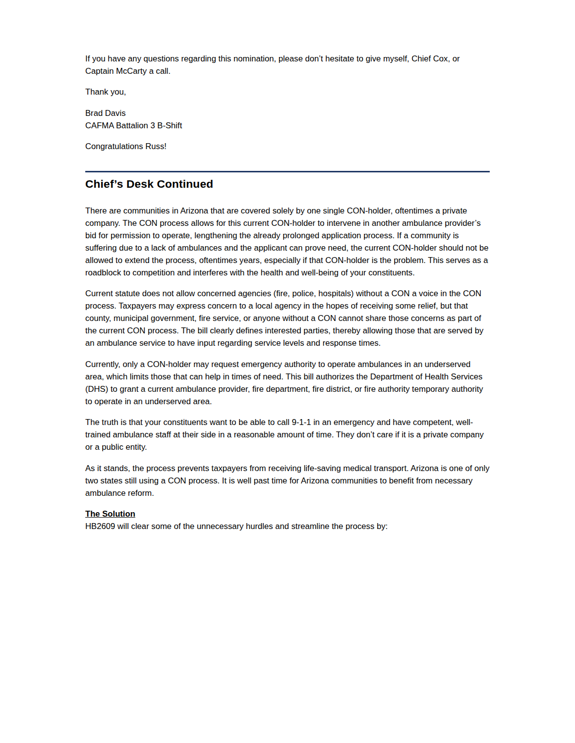If you have any questions regarding this nomination, please don’t hesitate to give myself, Chief Cox, or Captain McCarty a call.
Thank you,
Brad Davis
CAFMA Battalion 3 B-Shift
Congratulations Russ!
Chief’s Desk Continued
There are communities in Arizona that are covered solely by one single CON-holder, oftentimes a private company. The CON process allows for this current CON-holder to intervene in another ambulance provider’s bid for permission to operate, lengthening the already prolonged application process. If a community is suffering due to a lack of ambulances and the applicant can prove need, the current CON-holder should not be allowed to extend the process, oftentimes years, especially if that CON-holder is the problem. This serves as a roadblock to competition and interferes with the health and well-being of your constituents.
Current statute does not allow concerned agencies (fire, police, hospitals) without a CON a voice in the CON process. Taxpayers may express concern to a local agency in the hopes of receiving some relief, but that county, municipal government, fire service, or anyone without a CON cannot share those concerns as part of the current CON process. The bill clearly defines interested parties, thereby allowing those that are served by an ambulance service to have input regarding service levels and response times.
Currently, only a CON-holder may request emergency authority to operate ambulances in an underserved area, which limits those that can help in times of need. This bill authorizes the Department of Health Services (DHS) to grant a current ambulance provider, fire department, fire district, or fire authority temporary authority to operate in an underserved area.
The truth is that your constituents want to be able to call 9-1-1 in an emergency and have competent, well-trained ambulance staff at their side in a reasonable amount of time. They don’t care if it is a private company or a public entity.
As it stands, the process prevents taxpayers from receiving life-saving medical transport. Arizona is one of only two states still using a CON process. It is well past time for Arizona communities to benefit from necessary ambulance reform.
The Solution
HB2609 will clear some of the unnecessary hurdles and streamline the process by: